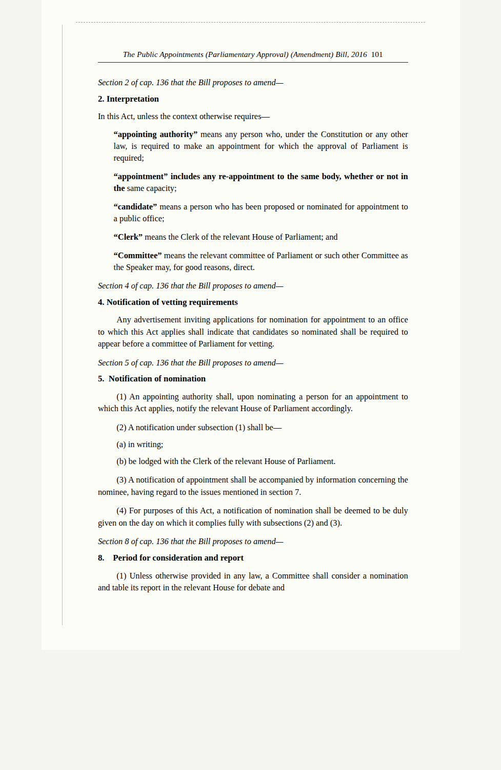The Public Appointments (Parliamentary Approval) (Amendment) Bill, 2016 101
Section 2 of cap. 136 that the Bill proposes to amend—
2. Interpretation
In this Act, unless the context otherwise requires—
“appointing authority” means any person who, under the Constitution or any other law, is required to make an appointment for which the approval of Parliament is required;
“appointment” includes any re-appointment to the same body, whether or not in the same capacity;
“candidate” means a person who has been proposed or nominated for appointment to a public office;
“Clerk” means the Clerk of the relevant House of Parliament; and
“Committee” means the relevant committee of Parliament or such other Committee as the Speaker may, for good reasons, direct.
Section 4 of cap. 136 that the Bill proposes to amend—
4. Notification of vetting requirements
Any advertisement inviting applications for nomination for appointment to an office to which this Act applies shall indicate that candidates so nominated shall be required to appear before a committee of Parliament for vetting.
Section 5 of cap. 136 that the Bill proposes to amend—
5. Notification of nomination
(1) An appointing authority shall, upon nominating a person for an appointment to which this Act applies, notify the relevant House of Parliament accordingly.
(2) A notification under subsection (1) shall be—
(a) in writing;
(b) be lodged with the Clerk of the relevant House of Parliament.
(3) A notification of appointment shall be accompanied by information concerning the nominee, having regard to the issues mentioned in section 7.
(4) For purposes of this Act, a notification of nomination shall be deemed to be duly given on the day on which it complies fully with subsections (2) and (3).
Section 8 of cap. 136 that the Bill proposes to amend—
8. Period for consideration and report
(1) Unless otherwise provided in any law, a Committee shall consider a nomination and table its report in the relevant House for debate and